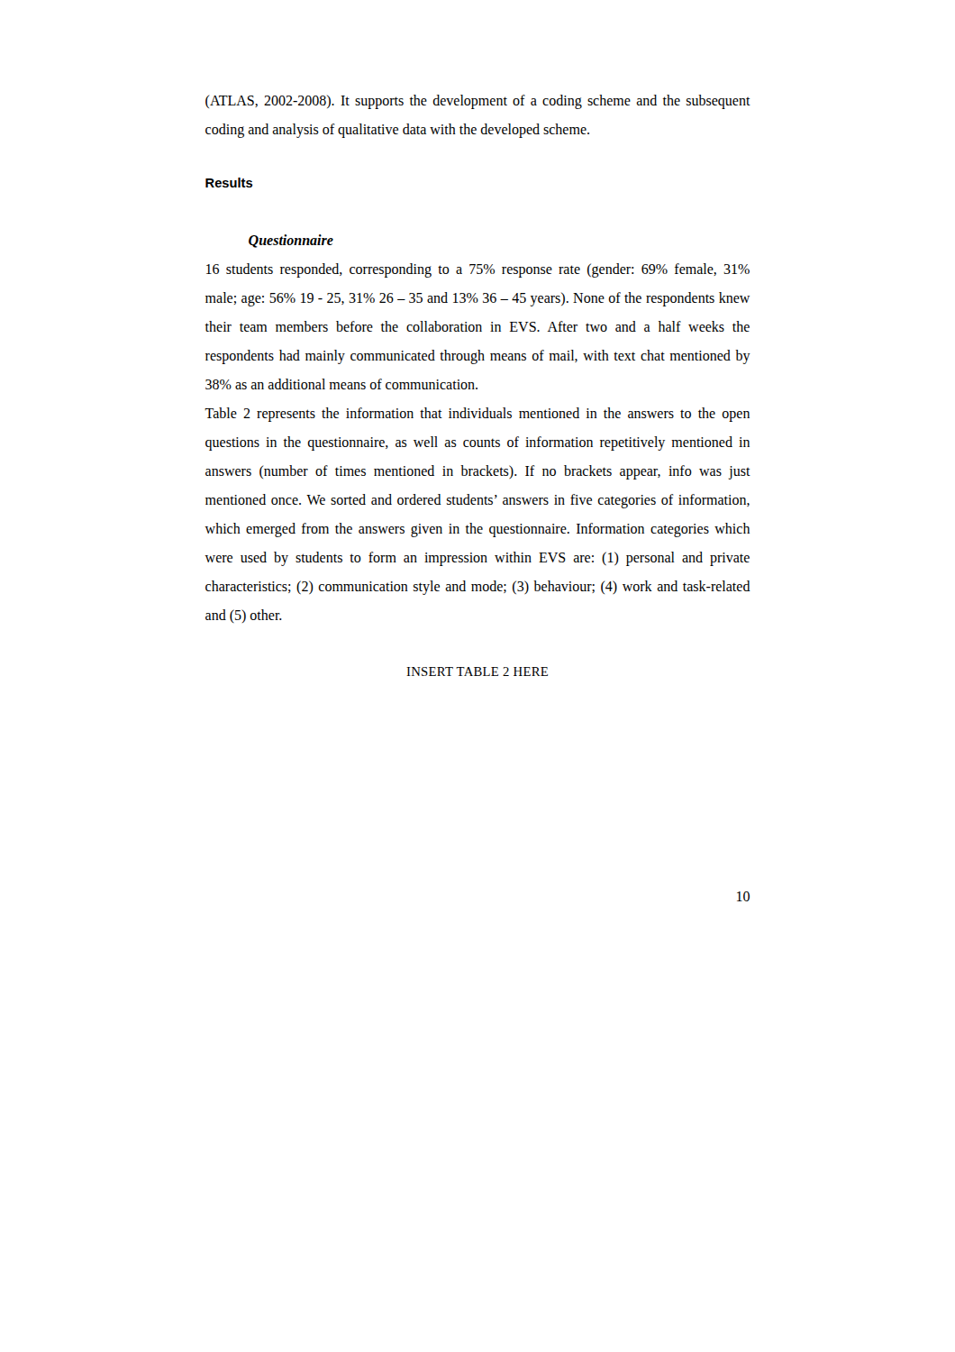(ATLAS, 2002-2008). It supports the development of a coding scheme and the subsequent coding and analysis of qualitative data with the developed scheme.
Results
Questionnaire
16 students responded, corresponding to a 75% response rate (gender: 69% female, 31% male; age: 56% 19 - 25, 31% 26 – 35 and 13% 36 – 45 years). None of the respondents knew their team members before the collaboration in EVS. After two and a half weeks the respondents had mainly communicated through means of mail, with text chat mentioned by 38% as an additional means of communication.
Table 2 represents the information that individuals mentioned in the answers to the open questions in the questionnaire, as well as counts of information repetitively mentioned in answers (number of times mentioned in brackets). If no brackets appear, info was just mentioned once. We sorted and ordered students’ answers in five categories of information, which emerged from the answers given in the questionnaire. Information categories which were used by students to form an impression within EVS are: (1) personal and private characteristics; (2) communication style and mode; (3) behaviour; (4) work and task-related and (5) other.
INSERT TABLE 2 HERE
10